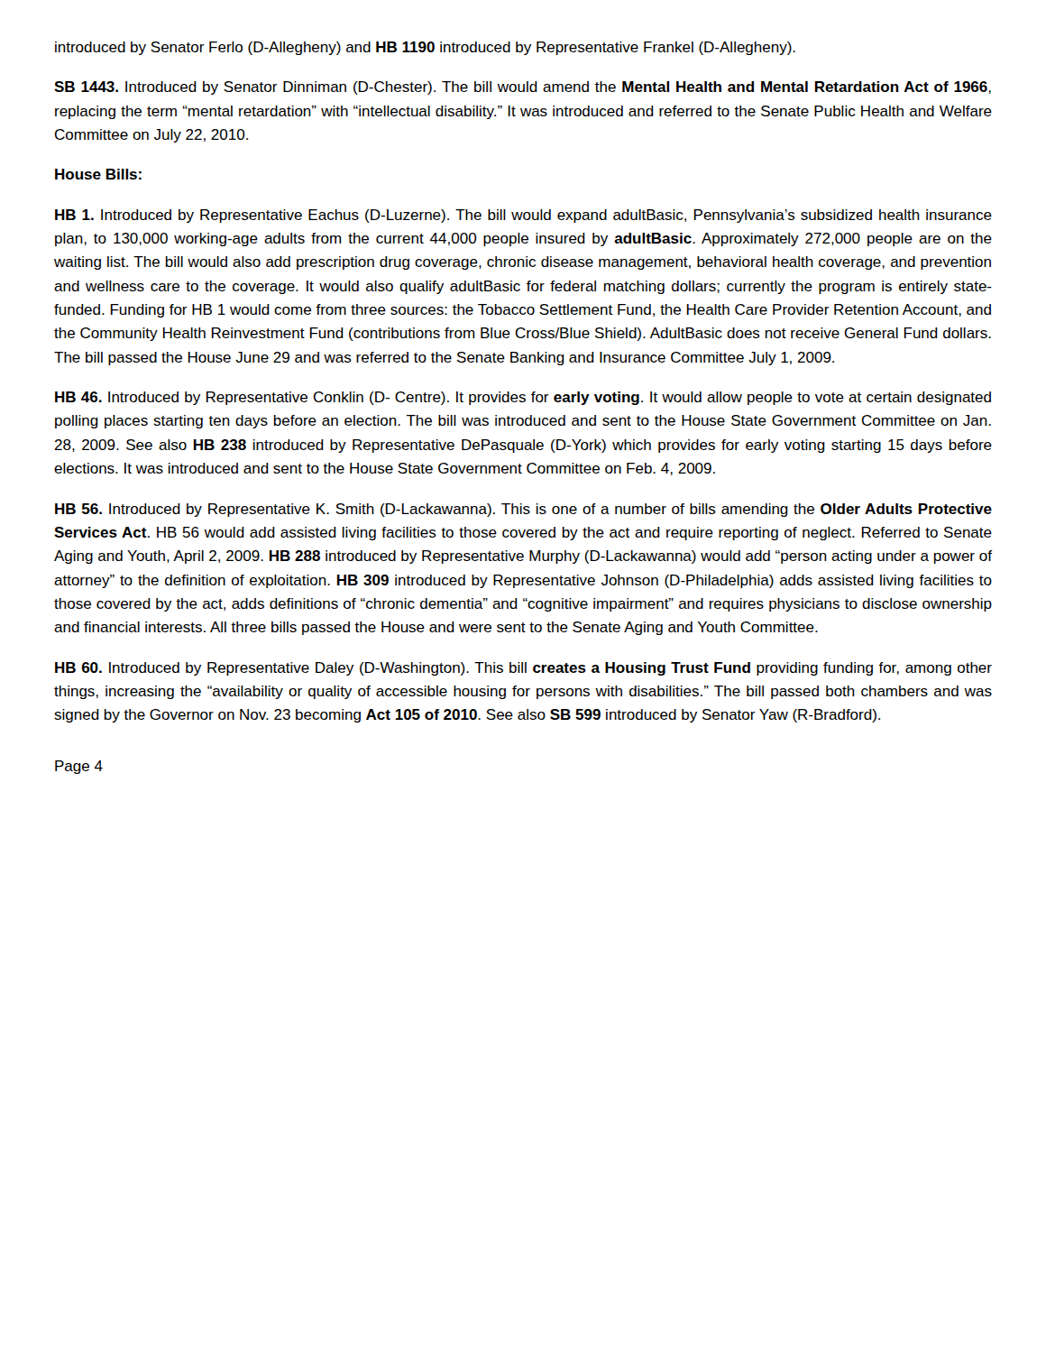introduced by Senator Ferlo (D-Allegheny) and HB 1190 introduced by Representative Frankel (D-Allegheny).
SB 1443. Introduced by Senator Dinniman (D-Chester). The bill would amend the Mental Health and Mental Retardation Act of 1966, replacing the term “mental retardation” with “intellectual disability.” It was introduced and referred to the Senate Public Health and Welfare Committee on July 22, 2010.
House Bills:
HB 1. Introduced by Representative Eachus (D-Luzerne). The bill would expand adultBasic, Pennsylvania’s subsidized health insurance plan, to 130,000 working-age adults from the current 44,000 people insured by adultBasic. Approximately 272,000 people are on the waiting list. The bill would also add prescription drug coverage, chronic disease management, behavioral health coverage, and prevention and wellness care to the coverage. It would also qualify adultBasic for federal matching dollars; currently the program is entirely state-funded. Funding for HB 1 would come from three sources: the Tobacco Settlement Fund, the Health Care Provider Retention Account, and the Community Health Reinvestment Fund (contributions from Blue Cross/Blue Shield). AdultBasic does not receive General Fund dollars. The bill passed the House June 29 and was referred to the Senate Banking and Insurance Committee July 1, 2009.
HB 46. Introduced by Representative Conklin (D- Centre). It provides for early voting. It would allow people to vote at certain designated polling places starting ten days before an election. The bill was introduced and sent to the House State Government Committee on Jan. 28, 2009. See also HB 238 introduced by Representative DePasquale (D-York) which provides for early voting starting 15 days before elections. It was introduced and sent to the House State Government Committee on Feb. 4, 2009.
HB 56. Introduced by Representative K. Smith (D-Lackawanna). This is one of a number of bills amending the Older Adults Protective Services Act. HB 56 would add assisted living facilities to those covered by the act and require reporting of neglect. Referred to Senate Aging and Youth, April 2, 2009. HB 288 introduced by Representative Murphy (D-Lackawanna) would add “person acting under a power of attorney” to the definition of exploitation. HB 309 introduced by Representative Johnson (D-Philadelphia) adds assisted living facilities to those covered by the act, adds definitions of “chronic dementia” and “cognitive impairment” and requires physicians to disclose ownership and financial interests. All three bills passed the House and were sent to the Senate Aging and Youth Committee.
HB 60. Introduced by Representative Daley (D-Washington). This bill creates a Housing Trust Fund providing funding for, among other things, increasing the “availability or quality of accessible housing for persons with disabilities.” The bill passed both chambers and was signed by the Governor on Nov. 23 becoming Act 105 of 2010. See also SB 599 introduced by Senator Yaw (R-Bradford).
Page 4